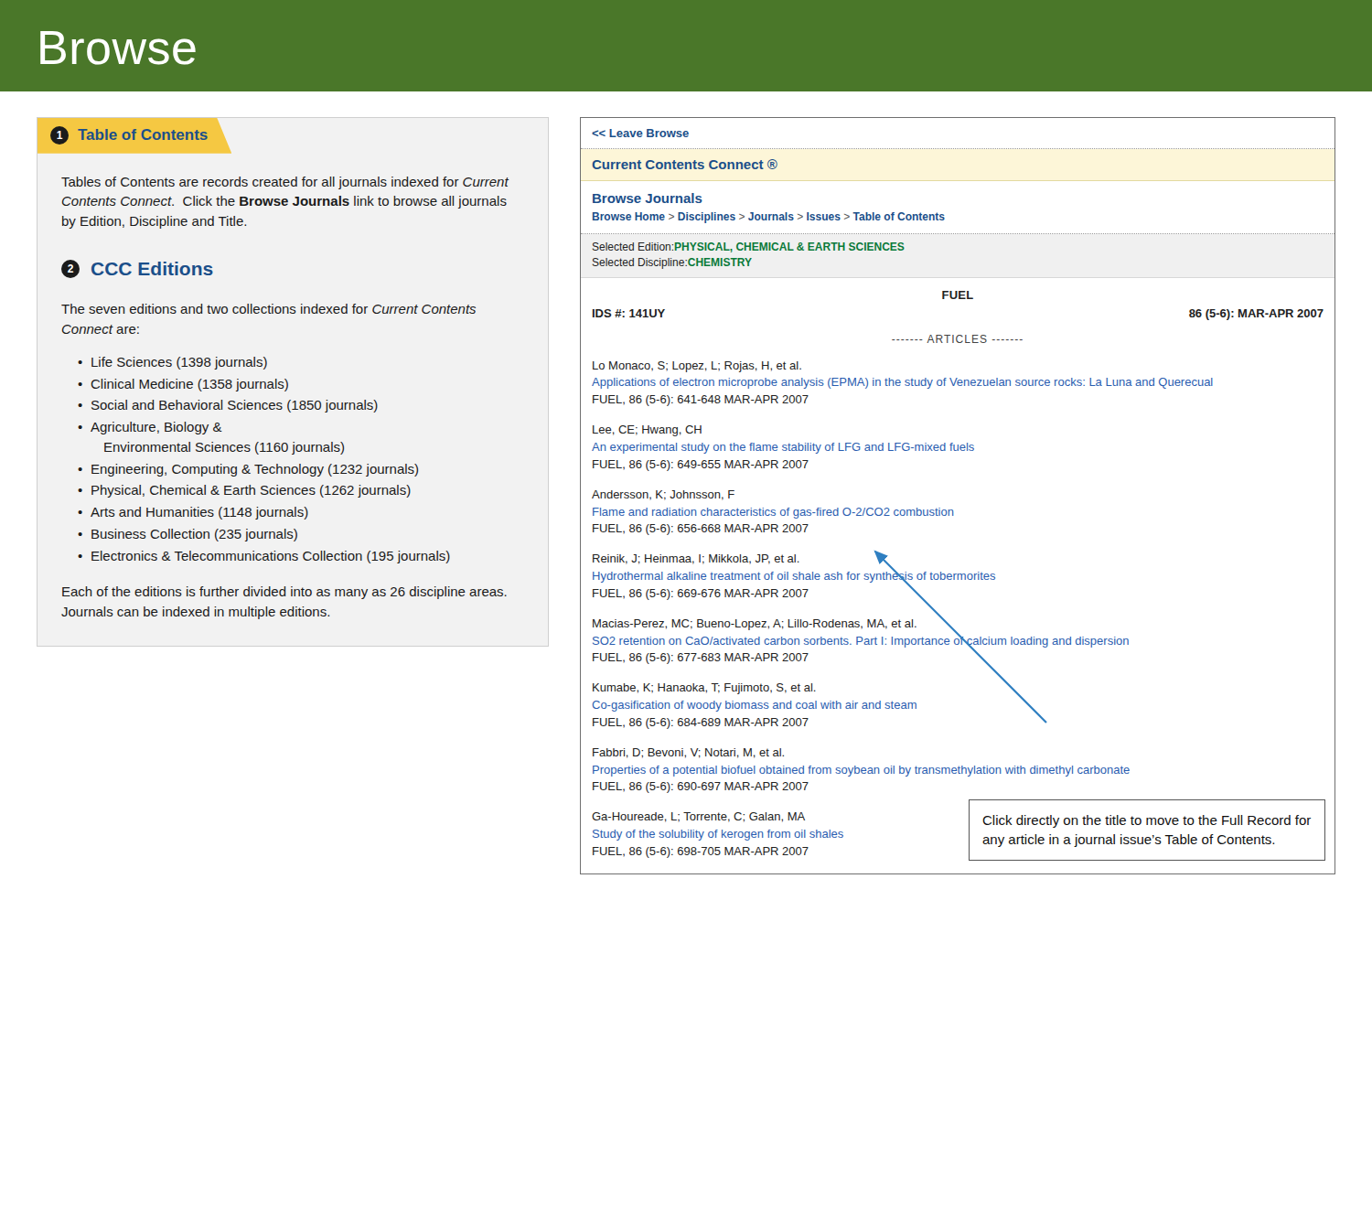Browse
1 Table of Contents
Tables of Contents are records created for all journals indexed for Current Contents Connect. Click the Browse Journals link to browse all journals by Edition, Discipline and Title.
2
CCC Editions
The seven editions and two collections indexed for Current Contents Connect are:
Life Sciences (1398 journals)
Clinical Medicine (1358 journals)
Social and Behavioral Sciences (1850 journals)
Agriculture, Biology &Environmental Sciences (1160 journals)
Engineering, Computing & Technology (1232 journals)
Physical, Chemical & Earth Sciences (1262 journals)
Arts and Humanities (1148 journals)
Business Collection (235 journals)
Electronics & Telecommunications Collection (195 journals)
Each of the editions is further divided into as many as 26 discipline areas. Journals can be indexed in multiple editions.
<< Leave Browse
Current Contents Connect ®
Browse Journals
Browse Home > Disciplines > Journals > Issues > Table of Contents
Selected Edition: PHYSICAL, CHEMICAL & EARTH SCIENCES
Selected Discipline: CHEMISTRY
FUEL
IDS #: 141UY 86 (5-6): MAR-APR 2007
------- ARTICLES -------
Lo Monaco, S; Lopez, L; Rojas, H, et al.
Applications of electron microprobe analysis (EPMA) in the study of Venezuelan source rocks: La Luna and Querecual
FUEL, 86 (5-6): 641-648 MAR-APR 2007
Lee, CE; Hwang, CH
An experimental study on the flame stability of LFG and LFG-mixed fuels
FUEL, 86 (5-6): 649-655 MAR-APR 2007
Andersson, K; Johnsson, F
Flame and radiation characteristics of gas-fired O-2/CO2 combustion
FUEL, 86 (5-6): 656-668 MAR-APR 2007
Reinik, J; Heinmaa, I; Mikkola, JP, et al.
Hydrothermal alkaline treatment of oil shale ash for synthesis of tobermorites
FUEL, 86 (5-6): 669-676 MAR-APR 2007
Macias-Perez, MC; Bueno-Lopez, A; Lillo-Rodenas, MA, et al.
SO2 retention on CaO/activated carbon sorbents. Part I: Importance of calcium loading and dispersion
FUEL, 86 (5-6): 677-683 MAR-APR 2007
Kumabe, K; Hanaoka, T; Fujimoto, S, et al.
Co-gasification of woody biomass and coal with air and steam
FUEL, 86 (5-6): 684-689 MAR-APR 2007
Fabbri, D; Bevoni, V; Notari, M, et al.
Properties of a potential biofuel obtained from soybean oil by transmethylation with dimethyl carbonate
FUEL, 86 (5-6): 690-697 MAR-APR 2007
Ga-Houreade, L; Torrente, C; Galan, MA
Study of the solubility of kerogen from oil shales
FUEL, 86 (5-6): 698-705 MAR-APR 2007
Click directly on the title to move to the Full Record for any article in a journal issue’s Table of Contents.